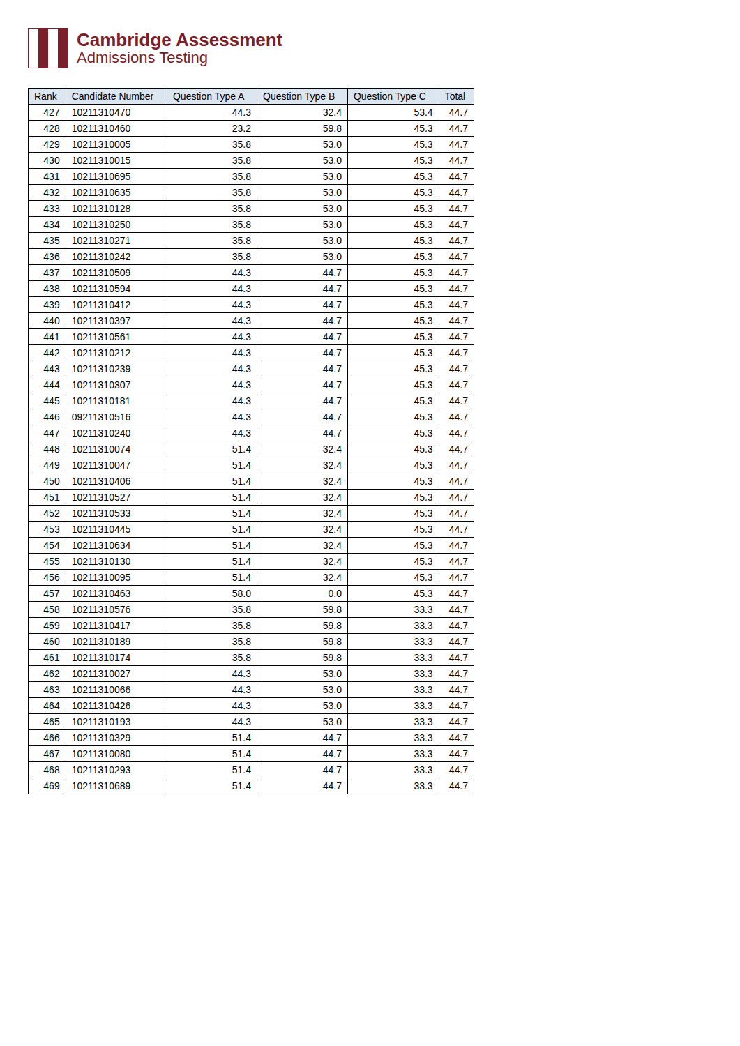Cambridge Assessment
Admissions Testing
| Rank | Candidate Number | Question Type A | Question Type B | Question Type C | Total |
| --- | --- | --- | --- | --- | --- |
| 427 | 10211310470 | 44.3 | 32.4 | 53.4 | 44.7 |
| 428 | 10211310460 | 23.2 | 59.8 | 45.3 | 44.7 |
| 429 | 10211310005 | 35.8 | 53.0 | 45.3 | 44.7 |
| 430 | 10211310015 | 35.8 | 53.0 | 45.3 | 44.7 |
| 431 | 10211310695 | 35.8 | 53.0 | 45.3 | 44.7 |
| 432 | 10211310635 | 35.8 | 53.0 | 45.3 | 44.7 |
| 433 | 10211310128 | 35.8 | 53.0 | 45.3 | 44.7 |
| 434 | 10211310250 | 35.8 | 53.0 | 45.3 | 44.7 |
| 435 | 10211310271 | 35.8 | 53.0 | 45.3 | 44.7 |
| 436 | 10211310242 | 35.8 | 53.0 | 45.3 | 44.7 |
| 437 | 10211310509 | 44.3 | 44.7 | 45.3 | 44.7 |
| 438 | 10211310594 | 44.3 | 44.7 | 45.3 | 44.7 |
| 439 | 10211310412 | 44.3 | 44.7 | 45.3 | 44.7 |
| 440 | 10211310397 | 44.3 | 44.7 | 45.3 | 44.7 |
| 441 | 10211310561 | 44.3 | 44.7 | 45.3 | 44.7 |
| 442 | 10211310212 | 44.3 | 44.7 | 45.3 | 44.7 |
| 443 | 10211310239 | 44.3 | 44.7 | 45.3 | 44.7 |
| 444 | 10211310307 | 44.3 | 44.7 | 45.3 | 44.7 |
| 445 | 10211310181 | 44.3 | 44.7 | 45.3 | 44.7 |
| 446 | 09211310516 | 44.3 | 44.7 | 45.3 | 44.7 |
| 447 | 10211310240 | 44.3 | 44.7 | 45.3 | 44.7 |
| 448 | 10211310074 | 51.4 | 32.4 | 45.3 | 44.7 |
| 449 | 10211310047 | 51.4 | 32.4 | 45.3 | 44.7 |
| 450 | 10211310406 | 51.4 | 32.4 | 45.3 | 44.7 |
| 451 | 10211310527 | 51.4 | 32.4 | 45.3 | 44.7 |
| 452 | 10211310533 | 51.4 | 32.4 | 45.3 | 44.7 |
| 453 | 10211310445 | 51.4 | 32.4 | 45.3 | 44.7 |
| 454 | 10211310634 | 51.4 | 32.4 | 45.3 | 44.7 |
| 455 | 10211310130 | 51.4 | 32.4 | 45.3 | 44.7 |
| 456 | 10211310095 | 51.4 | 32.4 | 45.3 | 44.7 |
| 457 | 10211310463 | 58.0 | 0.0 | 45.3 | 44.7 |
| 458 | 10211310576 | 35.8 | 59.8 | 33.3 | 44.7 |
| 459 | 10211310417 | 35.8 | 59.8 | 33.3 | 44.7 |
| 460 | 10211310189 | 35.8 | 59.8 | 33.3 | 44.7 |
| 461 | 10211310174 | 35.8 | 59.8 | 33.3 | 44.7 |
| 462 | 10211310027 | 44.3 | 53.0 | 33.3 | 44.7 |
| 463 | 10211310066 | 44.3 | 53.0 | 33.3 | 44.7 |
| 464 | 10211310426 | 44.3 | 53.0 | 33.3 | 44.7 |
| 465 | 10211310193 | 44.3 | 53.0 | 33.3 | 44.7 |
| 466 | 10211310329 | 51.4 | 44.7 | 33.3 | 44.7 |
| 467 | 10211310080 | 51.4 | 44.7 | 33.3 | 44.7 |
| 468 | 10211310293 | 51.4 | 44.7 | 33.3 | 44.7 |
| 469 | 10211310689 | 51.4 | 44.7 | 33.3 | 44.7 |